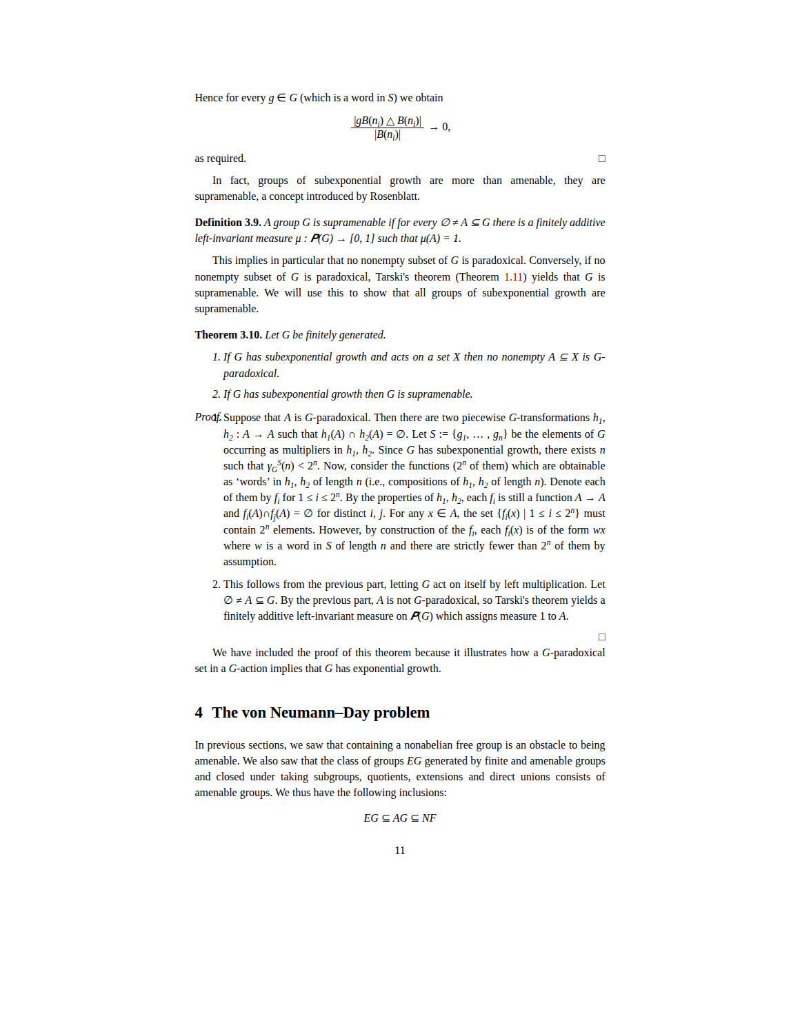Hence for every g ∈ G (which is a word in S) we obtain
|gB(ni) △ B(ni)| |B(ni)| → 0,
as required. □
In fact, groups of subexponential growth are more than amenable, they are supramenable, a concept introduced by Rosenblatt.
Definition 3.9. A group G is supramenable if for every ∅ ≠ A ⊆ G there is a finitely additive left-invariant measure μ : 𝑷(G) → [0, 1] such that μ(A) = 1.
This implies in particular that no nonempty subset of G is paradoxical. Conversely, if no nonempty subset of G is paradoxical, Tarski's theorem (Theorem 1.11) yields that G is supramenable. We will use this to show that all groups of subexponential growth are supramenable.
Theorem 3.10. Let G be finitely generated.
If G has subexponential growth and acts on a set X then no nonempty A ⊆ X is G-paradoxical.
If G has subexponential growth then G is supramenable.
Proof.
Suppose that A is G-paradoxical. Then there are two piecewise G-transformations h1, h2 : A → A such that h1(A) ∩ h2(A) = ∅. Let S := {g1, … , gn} be the elements of G occurring as multipliers in h1, h2. Since G has subexponential growth, there exists n such that γGS(n) < 2n. Now, consider the functions (2n of them) which are obtainable as ‘words’ in h1, h2 of length n (i.e., compositions of h1, h2 of length n). Denote each of them by fi for 1 ≤ i ≤ 2n. By the properties of h1, h2, each fi is still a function A → A and fi(A)∩fj(A) = ∅ for distinct i, j. For any x ∈ A, the set {fi(x) | 1 ≤ i ≤ 2n} must contain 2n elements. However, by construction of the fi, each fi(x) is of the form wx where w is a word in S of length n and there are strictly fewer than 2n of them by assumption.
This follows from the previous part, letting G act on itself by left multiplication. Let ∅ ≠ A ⊆ G. By the previous part, A is not G-paradoxical, so Tarski's theorem yields a finitely additive left-invariant measure on 𝑷(G) which assigns measure 1 to A.
□
We have included the proof of this theorem because it illustrates how a G-paradoxical set in a G-action implies that G has exponential growth.
4 The von Neumann–Day problem
In previous sections, we saw that containing a nonabelian free group is an obstacle to being amenable. We also saw that the class of groups EG generated by finite and amenable groups and closed under taking subgroups, quotients, extensions and direct unions consists of amenable groups. We thus have the following inclusions:
EG ⊆ AG ⊆ NF
11